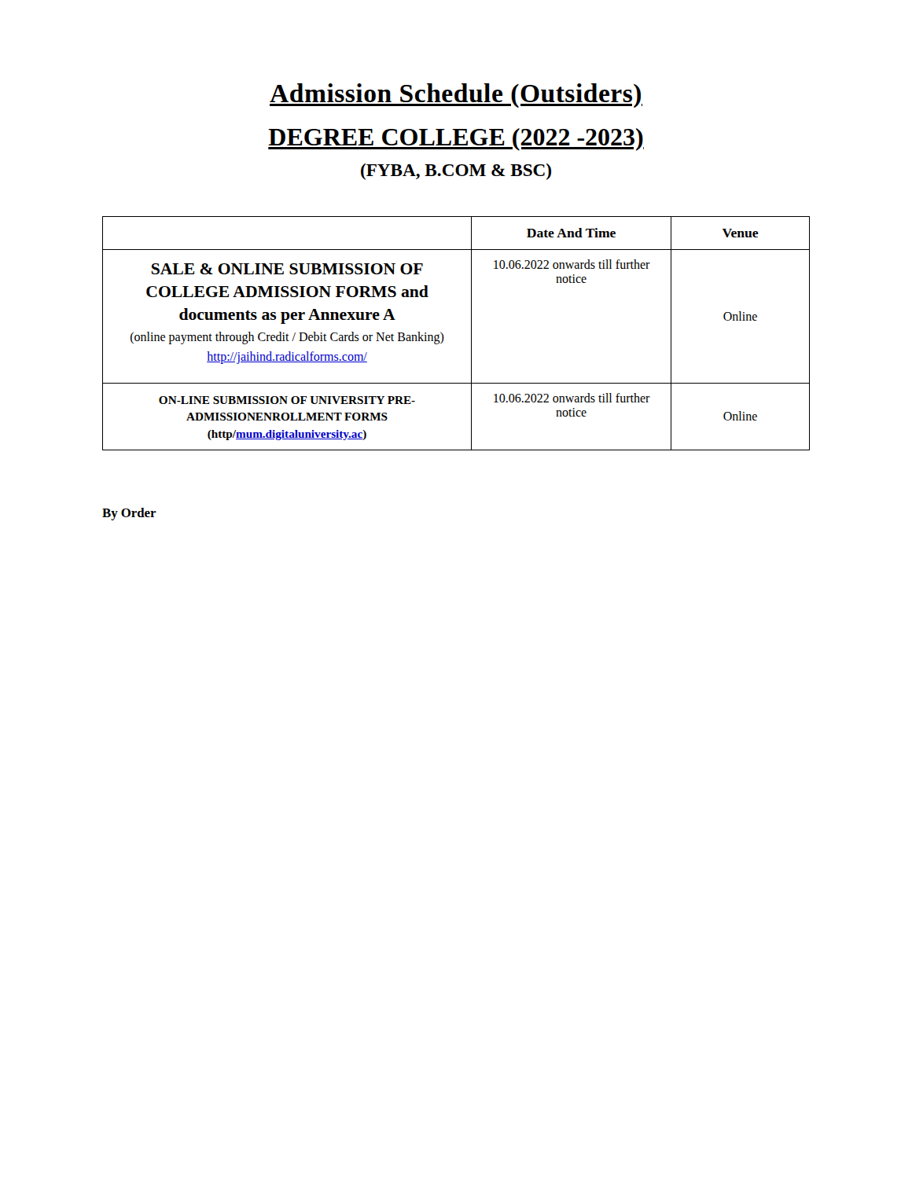Admission Schedule (Outsiders)
DEGREE COLLEGE (2022 -2023)
(FYBA, B.COM & BSC)
| | Date And Time | Venue |
| --- | --- | --- |
| SALE & ONLINE SUBMISSION OF COLLEGE ADMISSION FORMS and documents as per Annexure A (online payment through Credit / Debit Cards or Net Banking) http://jaihind.radicalforms.com/ | 10.06.2022 onwards till further notice | Online |
| ON-LINE SUBMISSION OF UNIVERSITY PRE-ADMISSIONENROLLMENT FORMS (http/ mum.digitaluniversity.ac ) | 10.06.2022 onwards till further notice | Online |
By Order